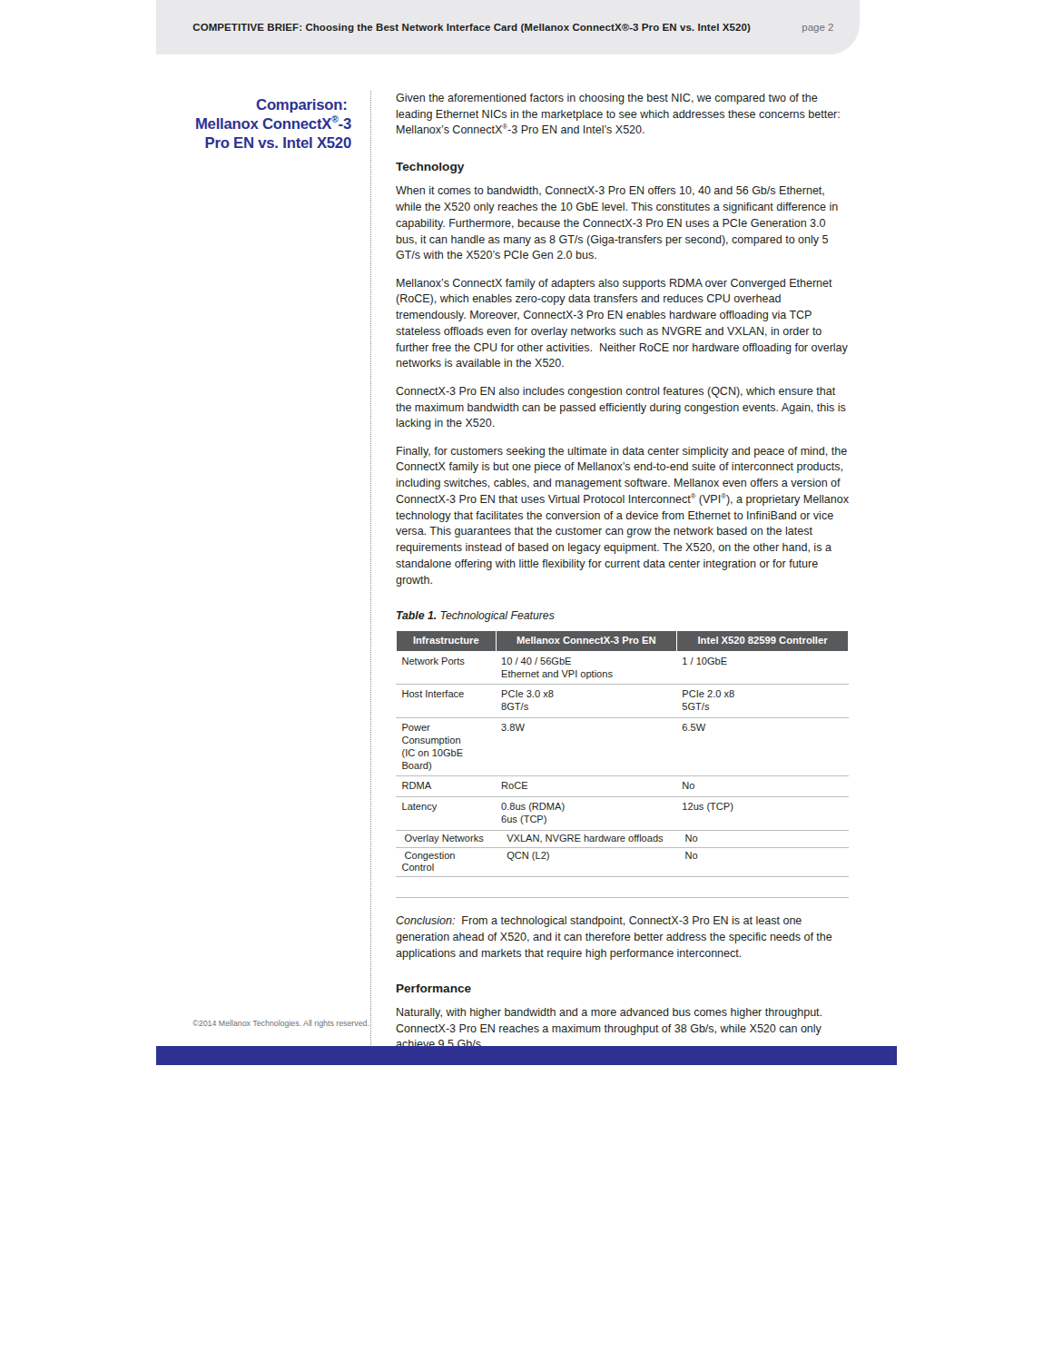COMPETITIVE BRIEF: Choosing the Best Network Interface Card (Mellanox ConnectX®-3 Pro EN vs. Intel X520)
page 2
Comparison: Mellanox ConnectX®-3 Pro EN vs. Intel X520
Given the aforementioned factors in choosing the best NIC, we compared two of the leading Ethernet NICs in the marketplace to see which addresses these concerns better: Mellanox’s ConnectX®-3 Pro EN and Intel’s X520.
Technology
When it comes to bandwidth, ConnectX-3 Pro EN offers 10, 40 and 56 Gb/s Ethernet, while the X520 only reaches the 10 GbE level. This constitutes a significant difference in capability. Furthermore, because the ConnectX-3 Pro EN uses a PCIe Generation 3.0 bus, it can handle as many as 8 GT/s (Giga-transfers per second), compared to only 5 GT/s with the X520’s PCIe Gen 2.0 bus.
Mellanox’s ConnectX family of adapters also supports RDMA over Converged Ethernet (RoCE), which enables zero-copy data transfers and reduces CPU overhead tremendously. Moreover, ConnectX-3 Pro EN enables hardware offloading via TCP stateless offloads even for overlay networks such as NVGRE and VXLAN, in order to further free the CPU for other activities. Neither RoCE nor hardware offloading for overlay networks is available in the X520.
ConnectX-3 Pro EN also includes congestion control features (QCN), which ensure that the maximum bandwidth can be passed efficiently during congestion events. Again, this is lacking in the X520.
Finally, for customers seeking the ultimate in data center simplicity and peace of mind, the ConnectX family is but one piece of Mellanox’s end-to-end suite of interconnect products, including switches, cables, and management software. Mellanox even offers a version of ConnectX-3 Pro EN that uses Virtual Protocol Interconnect® (VPI®), a proprietary Mellanox technology that facilitates the conversion of a device from Ethernet to InfiniBand or vice versa. This guarantees that the customer can grow the network based on the latest requirements instead of based on legacy equipment. The X520, on the other hand, is a standalone offering with little flexibility for current data center integration or for future growth.
Table 1. Technological Features
| Infrastructure | Mellanox ConnectX-3 Pro EN | Intel X520 82599 Controller |
| --- | --- | --- |
| Network Ports | 10 / 40 / 56GbE Ethernet and VPI options | 1 / 10GbE |
| Host Interface | PCIe 3.0 x8 8GT/s | PCIe 2.0 x8 5GT/s |
| Power Consumption (IC on 10GbE Board) | 3.8W | 6.5W |
| RDMA | RoCE | No |
| Latency | 0.8us (RDMA) 6us (TCP) | 12us (TCP) |
| Overlay Networks | VXLAN, NVGRE hardware offloads | No |
| Congestion Control | QCN (L2) | No |
Conclusion: From a technological standpoint, ConnectX-3 Pro EN is at least one generation ahead of X520, and it can therefore better address the specific needs of the applications and markets that require high performance interconnect.
Performance
Naturally, with higher bandwidth and a more advanced bus comes higher throughput. ConnectX-3 Pro EN reaches a maximum throughput of 38 Gb/s, while X520 can only achieve 9.5 Gb/s.
©2014 Mellanox Technologies. All rights reserved.